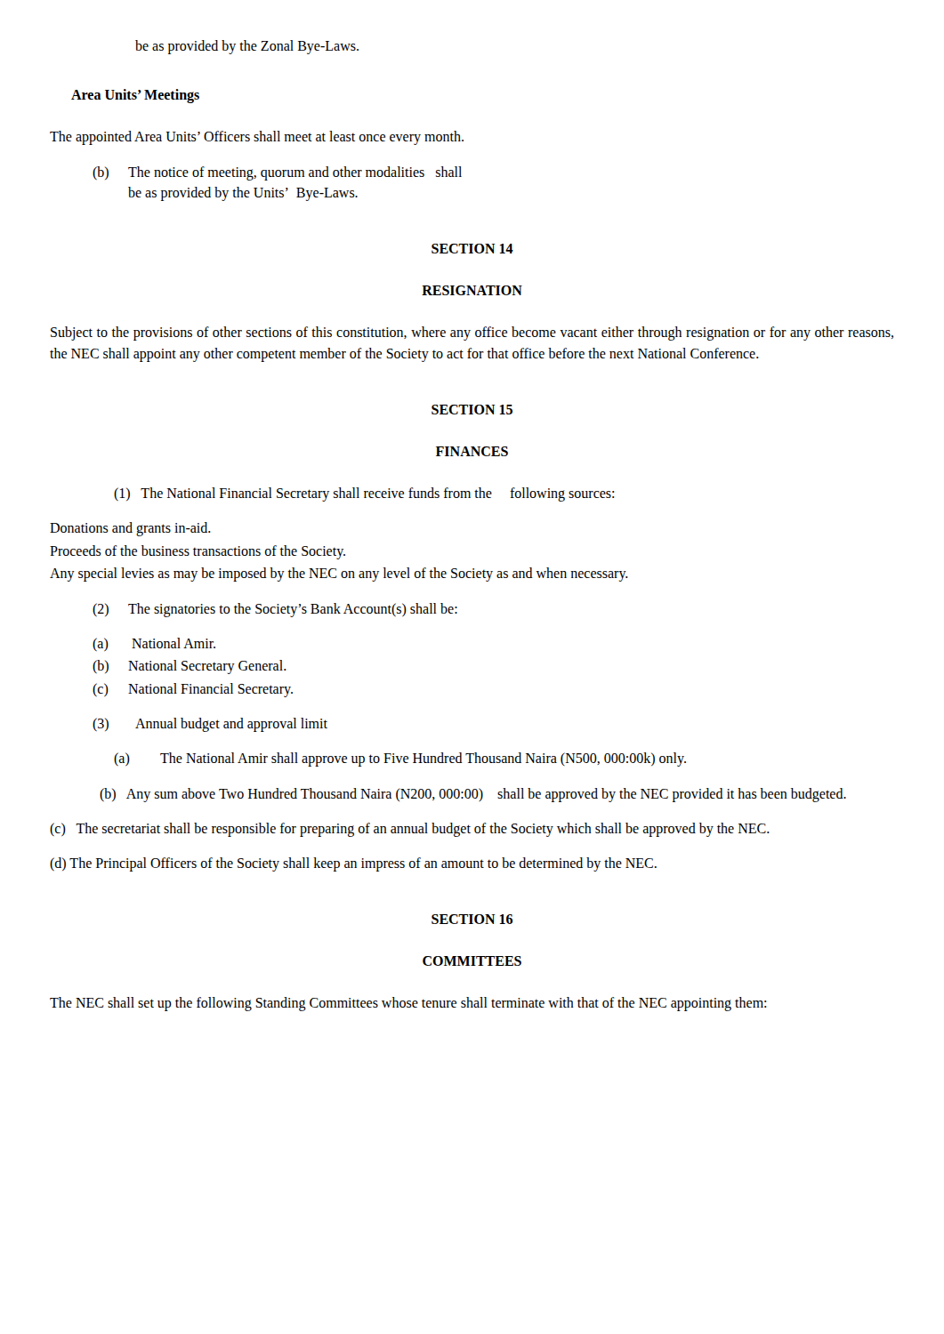be as provided by the Zonal Bye-Laws.
Area Units’ Meetings
The appointed Area Units’ Officers shall meet at least once every month.
(b) The notice of meeting, quorum and other modalities shall
be as provided by the Units’ Bye-Laws.
SECTION 14
RESIGNATION
Subject to the provisions of other sections of this constitution, where any office become vacant either through resignation or for any other reasons, the NEC shall appoint any other competent member of the Society to act for that office before the next National Conference.
SECTION 15
FINANCES
(1) The National Financial Secretary shall receive funds from the following sources:
Donations and grants in-aid.
Proceeds of the business transactions of the Society.
Any special levies as may be imposed by the NEC on any level of the Society as and when necessary.
(2) The signatories to the Society’s Bank Account(s) shall be:
(a) National Amir.
(b) National Secretary General.
(c) National Financial Secretary.
(3) Annual budget and approval limit
(a) The National Amir shall approve up to Five Hundred Thousand Naira (N500, 000:00k) only.
(b) Any sum above Two Hundred Thousand Naira (N200, 000:00) shall be approved by the NEC provided it has been budgeted.
(c) The secretariat shall be responsible for preparing of an annual budget of the Society which shall be approved by the NEC.
(d) The Principal Officers of the Society shall keep an impress of an amount to be determined by the NEC.
SECTION 16
COMMITTEES
The NEC shall set up the following Standing Committees whose tenure shall terminate with that of the NEC appointing them: